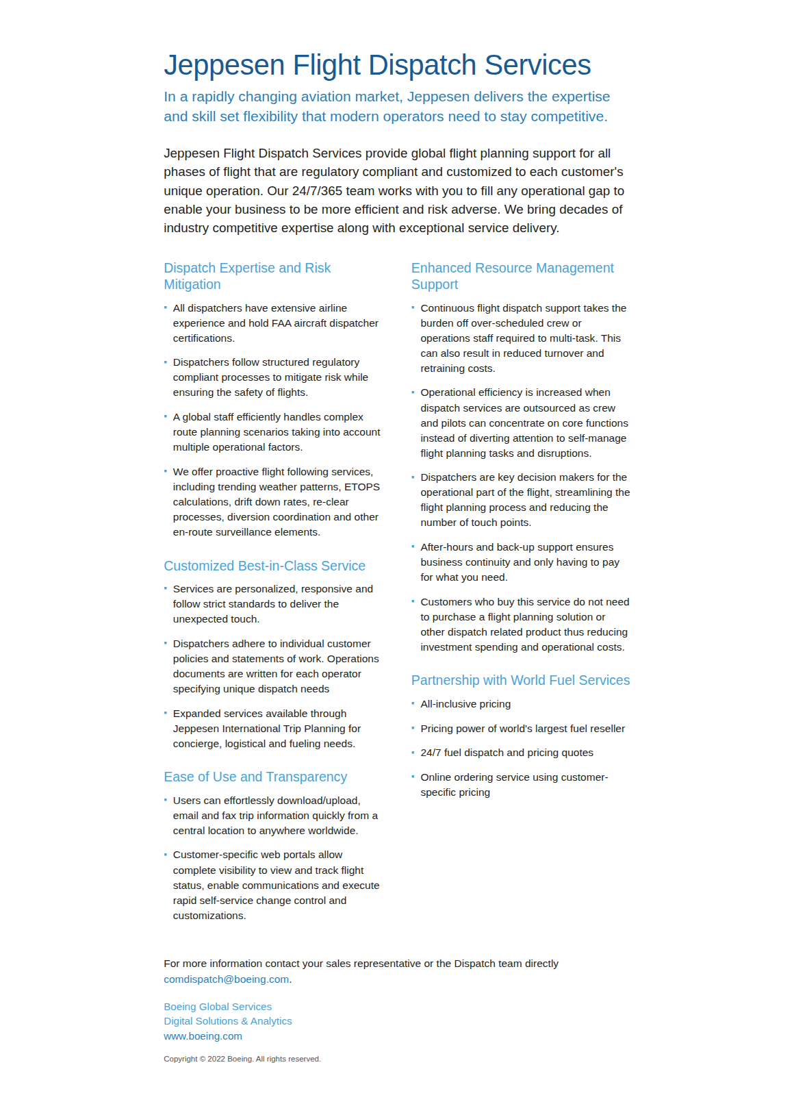Jeppesen Flight Dispatch Services
In a rapidly changing aviation market, Jeppesen delivers the expertise and skill set flexibility that modern operators need to stay competitive.
Jeppesen Flight Dispatch Services provide global flight planning support for all phases of flight that are regulatory compliant and customized to each customer's unique operation. Our 24/7/365 team works with you to fill any operational gap to enable your business to be more efficient and risk adverse. We bring decades of industry competitive expertise along with exceptional service delivery.
Dispatch Expertise and Risk Mitigation
All dispatchers have extensive airline experience and hold FAA aircraft dispatcher certifications.
Dispatchers follow structured regulatory compliant processes to mitigate risk while ensuring the safety of flights.
A global staff efficiently handles complex route planning scenarios taking into account multiple operational factors.
We offer proactive flight following services, including trending weather patterns, ETOPS calculations, drift down rates, re-clear processes, diversion coordination and other en-route surveillance elements.
Customized Best-in-Class Service
Services are personalized, responsive and follow strict standards to deliver the unexpected touch.
Dispatchers adhere to individual customer policies and statements of work. Operations documents are written for each operator specifying unique dispatch needs
Expanded services available through Jeppesen International Trip Planning for concierge, logistical and fueling needs.
Ease of Use and Transparency
Users can effortlessly download/upload, email and fax trip information quickly from a central location to anywhere worldwide.
Customer-specific web portals allow complete visibility to view and track flight status, enable communications and execute rapid self-service change control and customizations.
Enhanced Resource Management Support
Continuous flight dispatch support takes the burden off over-scheduled crew or operations staff required to multi-task. This can also result in reduced turnover and retraining costs.
Operational efficiency is increased when dispatch services are outsourced as crew and pilots can concentrate on core functions instead of diverting attention to self-manage flight planning tasks and disruptions.
Dispatchers are key decision makers for the operational part of the flight, streamlining the flight planning process and reducing the number of touch points.
After-hours and back-up support ensures business continuity and only having to pay for what you need.
Customers who buy this service do not need to purchase a flight planning solution or other dispatch related product thus reducing investment spending and operational costs.
Partnership with World Fuel Services
All-inclusive pricing
Pricing power of world's largest fuel reseller
24/7 fuel dispatch and pricing quotes
Online ordering service using customer-specific pricing
For more information contact your sales representative or the Dispatch team directly comdispatch@boeing.com.
Boeing Global Services
Digital Solutions & Analytics
www.boeing.com
Copyright © 2022 Boeing. All rights reserved.